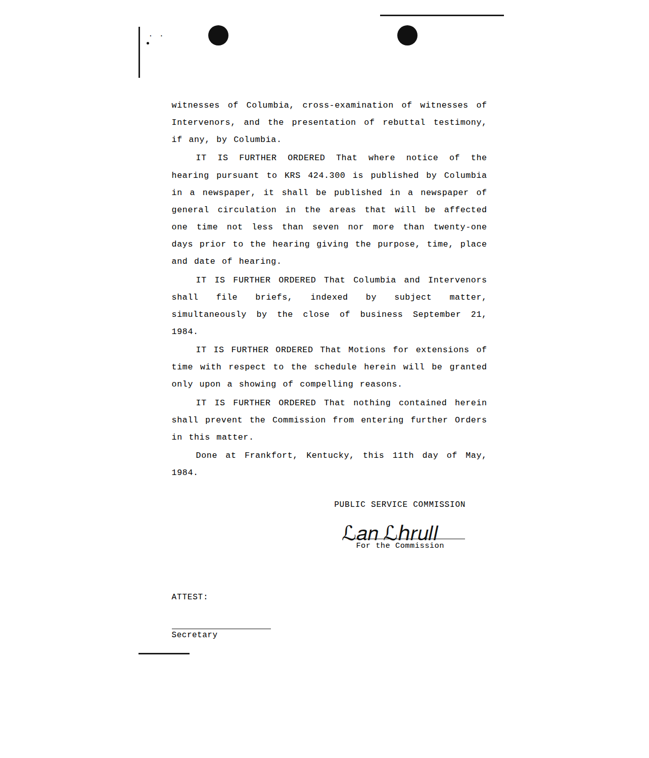. .
witnesses of Columbia, cross-examination of witnesses of Intervenors, and the presentation of rebuttal testimony, if any, by Columbia.
IT IS FURTHER ORDERED That where notice of the hearing pursuant to KRS 424.300 is published by Columbia in a newspaper, it shall be published in a newspaper of general circulation in the areas that will be affected one time not less than seven nor more than twenty-one days prior to the hearing giving the purpose, time, place and date of hearing.
IT IS FURTHER ORDERED That Columbia and Intervenors shall file briefs, indexed by subject matter, simultaneously by the close of business September 21, 1984.
IT IS FURTHER ORDERED That Motions for extensions of time with respect to the schedule herein will be granted only upon a showing of compelling reasons.
IT IS FURTHER ORDERED That nothing contained herein shall prevent the Commission from entering further Orders in this matter.
Done at Frankfort, Kentucky, this 11th day of May, 1984.
PUBLIC SERVICE COMMISSION
ℒ𝑎𝑛 ℒℎ𝑟𝑢𝑙𝑙
For the Commission
ATTEST:
Secretary